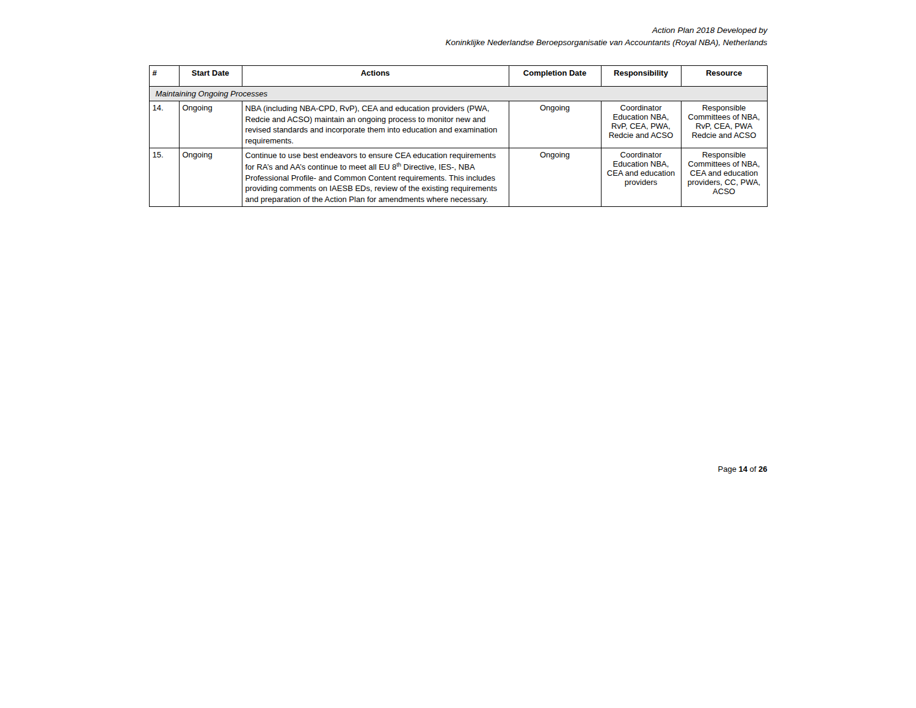Action Plan 2018 Developed by
Koninklijke Nederlandse Beroepsorganisatie van Accountants (Royal NBA), Netherlands
| # | Start Date | Actions | Completion Date | Responsibility | Resource |
| --- | --- | --- | --- | --- | --- |
| Maintaining Ongoing Processes |
| 14. | Ongoing | NBA (including NBA-CPD, RvP), CEA and education providers (PWA, Redcie and ACSO) maintain an ongoing process to monitor new and revised standards and incorporate them into education and examination requirements. | Ongoing | Coordinator Education NBA, RvP, CEA, PWA, Redcie and ACSO | Responsible Committees of NBA, RvP, CEA, PWA Redcie and ACSO |
| 15. | Ongoing | Continue to use best endeavors to ensure CEA education requirements for RA’s and AA’s continue to meet all EU 8 th Directive, IES-, NBA Professional Profile- and Common Content requirements. This includes providing comments on IAESB EDs, review of the existing requirements and preparation of the Action Plan for amendments where necessary. | Ongoing | Coordinator Education NBA, CEA and education providers | Responsible Committees of NBA, CEA and education providers, CC, PWA, ACSO |
Page 14 of 26